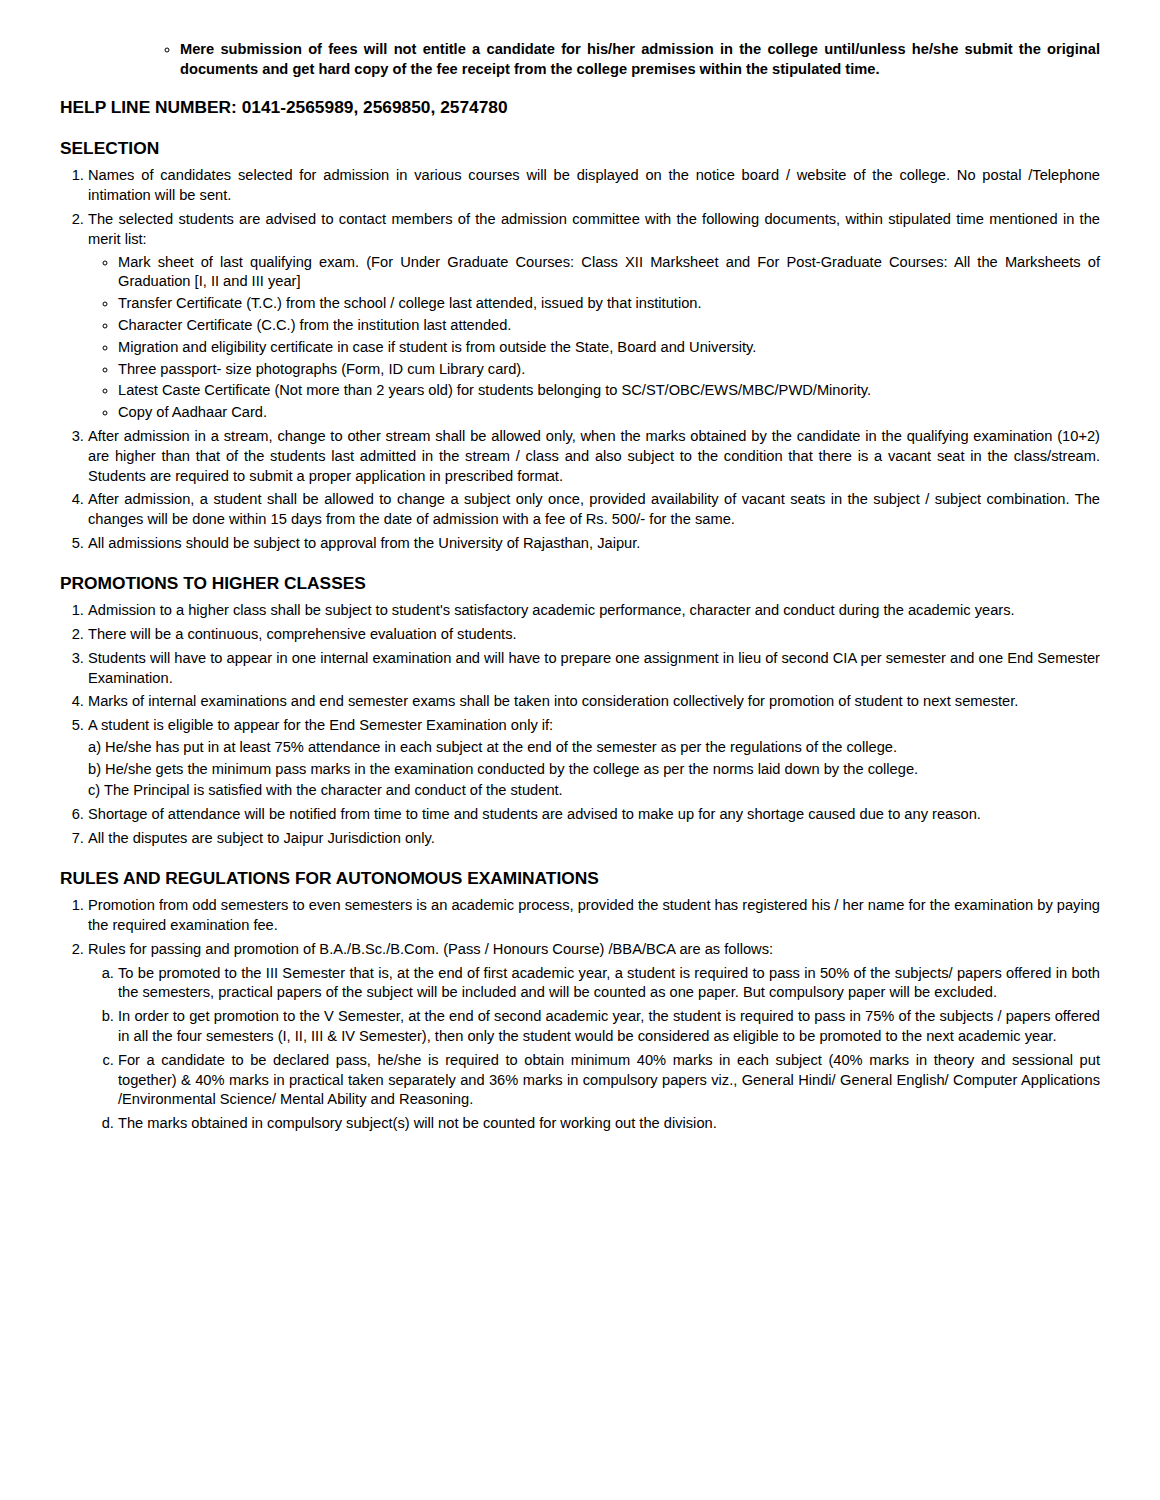Mere submission of fees will not entitle a candidate for his/her admission in the college until/unless he/she submit the original documents and get hard copy of the fee receipt from the college premises within the stipulated time.
HELP LINE NUMBER: 0141-2565989, 2569850, 2574780
SELECTION
Names of candidates selected for admission in various courses will be displayed on the notice board / website of the college. No postal /Telephone intimation will be sent.
The selected students are advised to contact members of the admission committee with the following documents, within stipulated time mentioned in the merit list:
Mark sheet of last qualifying exam. (For Under Graduate Courses: Class XII Marksheet and For Post-Graduate Courses: All the Marksheets of Graduation [I, II and III year]
Transfer Certificate (T.C.) from the school / college last attended, issued by that institution.
Character Certificate (C.C.) from the institution last attended.
Migration and eligibility certificate in case if student is from outside the State, Board and University.
Three passport- size photographs (Form, ID cum Library card).
Latest Caste Certificate (Not more than 2 years old) for students belonging to SC/ST/OBC/EWS/MBC/PWD/Minority.
Copy of Aadhaar Card.
After admission in a stream, change to other stream shall be allowed only, when the marks obtained by the candidate in the qualifying examination (10+2) are higher than that of the students last admitted in the stream / class and also subject to the condition that there is a vacant seat in the class/stream. Students are required to submit a proper application in prescribed format.
After admission, a student shall be allowed to change a subject only once, provided availability of vacant seats in the subject / subject combination. The changes will be done within 15 days from the date of admission with a fee of Rs. 500/- for the same.
All admissions should be subject to approval from the University of Rajasthan, Jaipur.
PROMOTIONS TO HIGHER CLASSES
Admission to a higher class shall be subject to student's satisfactory academic performance, character and conduct during the academic years.
There will be a continuous, comprehensive evaluation of students.
Students will have to appear in one internal examination and will have to prepare one assignment in lieu of second CIA per semester and one End Semester Examination.
Marks of internal examinations and end semester exams shall be taken into consideration collectively for promotion of student to next semester.
A student is eligible to appear for the End Semester Examination only if:
a) He/she has put in at least 75% attendance in each subject at the end of the semester as per the regulations of the college.
b) He/she gets the minimum pass marks in the examination conducted by the college as per the norms laid down by the college.
c) The Principal is satisfied with the character and conduct of the student.
Shortage of attendance will be notified from time to time and students are advised to make up for any shortage caused due to any reason.
All the disputes are subject to Jaipur Jurisdiction only.
RULES AND REGULATIONS FOR AUTONOMOUS EXAMINATIONS
Promotion from odd semesters to even semesters is an academic process, provided the student has registered his / her name for the examination by paying the required examination fee.
Rules for passing and promotion of B.A./B.Sc./B.Com. (Pass / Honours Course) /BBA/BCA are as follows:
To be promoted to the III Semester that is, at the end of first academic year, a student is required to pass in 50% of the subjects/ papers offered in both the semesters, practical papers of the subject will be included and will be counted as one paper. But compulsory paper will be excluded.
In order to get promotion to the V Semester, at the end of second academic year, the student is required to pass in 75% of the subjects / papers offered in all the four semesters (I, II, III & IV Semester), then only the student would be considered as eligible to be promoted to the next academic year.
For a candidate to be declared pass, he/she is required to obtain minimum 40% marks in each subject (40% marks in theory and sessional put together) & 40% marks in practical taken separately and 36% marks in compulsory papers viz., General Hindi/ General English/ Computer Applications /Environmental Science/ Mental Ability and Reasoning.
The marks obtained in compulsory subject(s) will not be counted for working out the division.